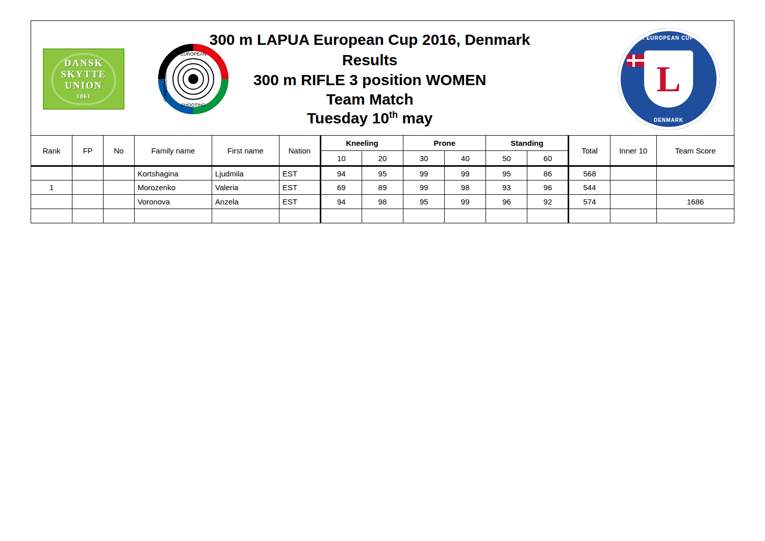DANSK SKYTTE UNION 1861
EUROPEAN SHOOTING CONFEDERATION
300 m LAPUA European Cup 2016, Denmark
Results
300 m RIFLE 3 position WOMEN
Team Match
Tuesday 10th may
LAPUA EUROPEAN CUP 2016
L
DENMARK
| Rank | FP | No | Family name | First name | Nation | Kneeling | Prone | Standing | Total | Inner 10 | Team Score |
| --- | --- | --- | --- | --- | --- | --- | --- | --- | --- | --- | --- |
| 10 | 20 | 30 | 40 | 50 | 60 |
| | | | Kortshagina | Ljudmila | EST | 94 | 95 | 99 | 99 | 95 | 86 | 568 | | |
| 1 | | | Morozenko | Valeria | EST | 69 | 89 | 99 | 98 | 93 | 96 | 544 | | |
| | | | Voronova | Anzela | EST | 94 | 98 | 95 | 99 | 96 | 92 | 574 | | 1686 |